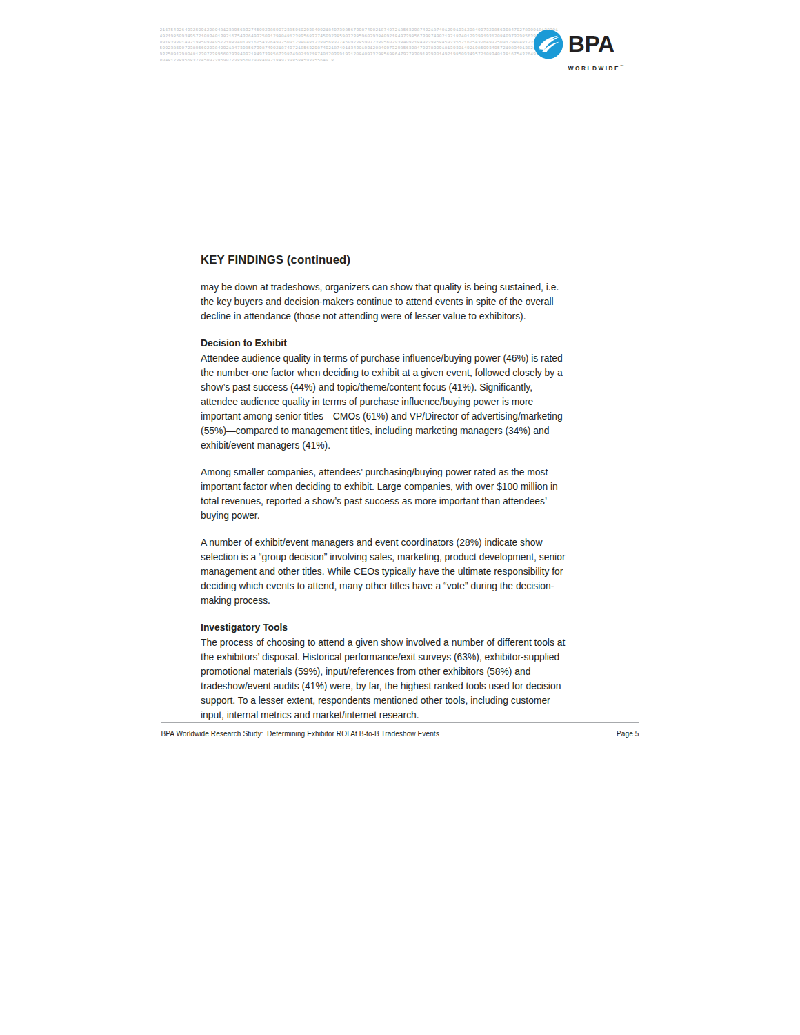2167543264932509129804812389568327450923859072385960293840921849739856739874902187497218563298749218740129919312084097329856398479278309181393014921985093495721083401382167543264932509129804812389568327450923859072385960293840921849739856739874902192187401293991931208409732985639847927830918393014921985093495721083401381675432649325091298048123895683274509238590723895602938409218497398584593355216754326493250912980481238956832745092385907238956029384092184739856739874902187497218563298749218740113430193120840973298563984792783091813930149219850934957210834013821675432649325091298048123072389560293840921849739856739874902192187401203991931208409732985698647927830918393014921985093495721083401381675432649325091298048123895683274509238590723895602938409218497398584593355649 8
BPA
WORLDWIDE™
KEY FINDINGS (continued)
may be down at tradeshows, organizers can show that quality is being sustained, i.e. the key buyers and decision-makers continue to attend events in spite of the overall decline in attendance (those not attending were of lesser value to exhibitors).
Decision to Exhibit
Attendee audience quality in terms of purchase influence/buying power (46%) is rated the number-one factor when deciding to exhibit at a given event, followed closely by a show’s past success (44%) and topic/theme/content focus (41%). Significantly, attendee audience quality in terms of purchase influence/buying power is more important among senior titles—CMOs (61%) and VP/Director of advertising/marketing (55%)—compared to management titles, including marketing managers (34%) and exhibit/event managers (41%).
Among smaller companies, attendees’ purchasing/buying power rated as the most important factor when deciding to exhibit. Large companies, with over $100 million in total revenues, reported a show’s past success as more important than attendees’ buying power.
A number of exhibit/event managers and event coordinators (28%) indicate show selection is a “group decision” involving sales, marketing, product development, senior management and other titles. While CEOs typically have the ultimate responsibility for deciding which events to attend, many other titles have a “vote” during the decision-making process.
Investigatory Tools
The process of choosing to attend a given show involved a number of different tools at the exhibitors’ disposal. Historical performance/exit surveys (63%), exhibitor-supplied promotional materials (59%), input/references from other exhibitors (58%) and tradeshow/event audits (41%) were, by far, the highest ranked tools used for decision support. To a lesser extent, respondents mentioned other tools, including customer input, internal metrics and market/internet research.
BPA Worldwide Research Study: Determining Exhibitor ROI At B-to-B Tradeshow Events
Page 5